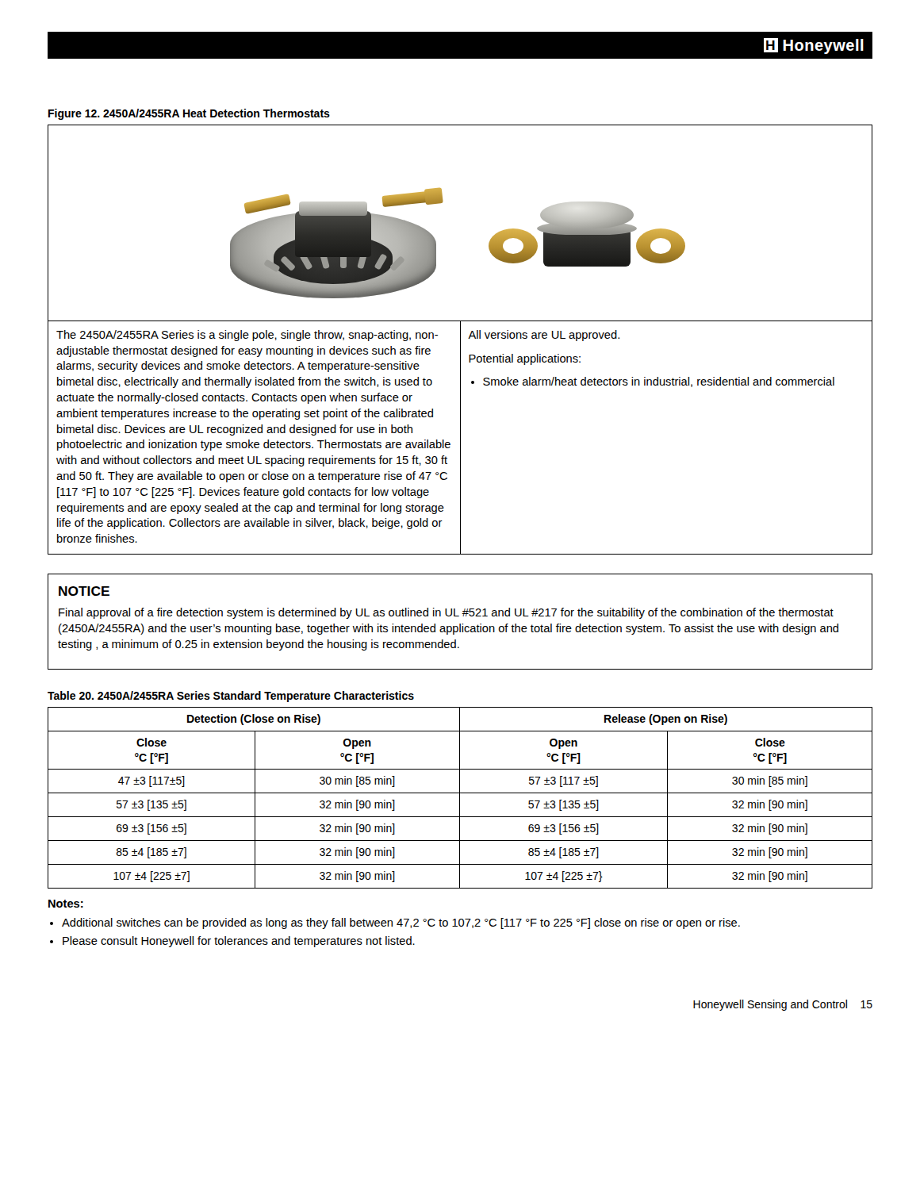HHoneywell
Figure 12. 2450A/2455RA Heat Detection Thermostats
| The 2450A/2455RA Series is a single pole, single throw, snap-acting, non-adjustable thermostat designed for easy mounting in devices such as fire alarms, security devices and smoke detectors. A temperature-sensitive bimetal disc, electrically and thermally isolated from the switch, is used to actuate the normally-closed contacts. Contacts open when surface or ambient temperatures increase to the operating set point of the calibrated bimetal disc. Devices are UL recognized and designed for use in both photoelectric and ionization type smoke detectors. Thermostats are available with and without collectors and meet UL spacing requirements for 15 ft, 30 ft and 50 ft. They are available to open or close on a temperature rise of 47 °C [117 °F] to 107 °C [225 °F]. Devices feature gold contacts for low voltage requirements and are epoxy sealed at the cap and terminal for long storage life of the application. Collectors are available in silver, black, beige, gold or bronze finishes. | All versions are UL approved. Potential applications: Smoke alarm/heat detectors in industrial, residential and commercial |
NOTICE
Final approval of a fire detection system is determined by UL as outlined in UL #521 and UL #217 for the suitability of the combination of the thermostat (2450A/2455RA) and the user’s mounting base, together with its intended application of the total fire detection system. To assist the use with design and testing , a minimum of 0.25 in extension beyond the housing is recommended.
Table 20. 2450A/2455RA Series Standard Temperature Characteristics
| Detection (Close on Rise) | Release (Open on Rise) |
| --- | --- |
| Close °C [°F] | Open °C [°F] | Open °C [°F] | Close °C [°F] |
| 47 ±3 [117±5] | 30 min [85 min] | 57 ±3 [117 ±5] | 30 min [85 min] |
| 57 ±3 [135 ±5] | 32 min [90 min] | 57 ±3 [135 ±5] | 32 min [90 min] |
| 69 ±3 [156 ±5] | 32 min [90 min] | 69 ±3 [156 ±5] | 32 min [90 min] |
| 85 ±4 [185 ±7] | 32 min [90 min] | 85 ±4 [185 ±7] | 32 min [90 min] |
| 107 ±4 [225 ±7] | 32 min [90 min] | 107 ±4 [225 ±7} | 32 min [90 min] |
Notes:
Additional switches can be provided as long as they fall between 47,2 °C to 107,2 °C [117 °F to 225 °F] close on rise or open or rise.
Please consult Honeywell for tolerances and temperatures not listed.
Honeywell Sensing and Control 15